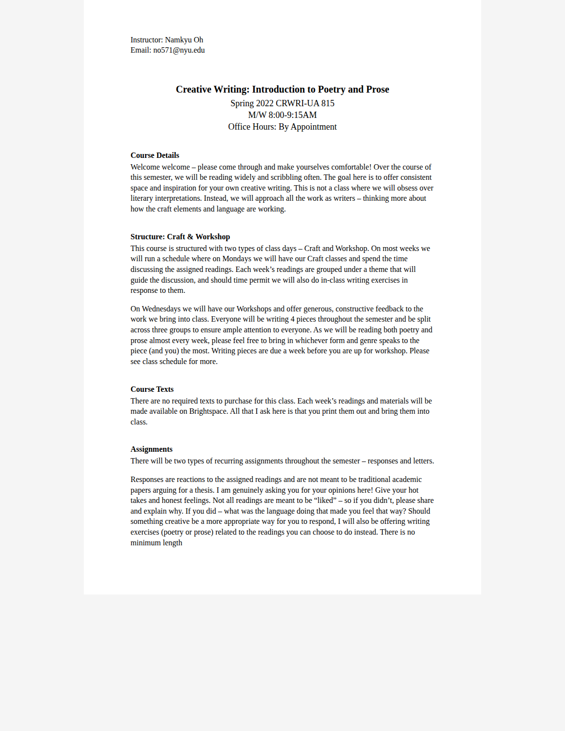Instructor: Namkyu Oh
Email: no571@nyu.edu
Creative Writing: Introduction to Poetry and Prose
Spring 2022 CRWRI-UA 815 M/W 8:00-9:15AM Office Hours: By Appointment
Course Details
Welcome welcome – please come through and make yourselves comfortable! Over the course of this semester, we will be reading widely and scribbling often. The goal here is to offer consistent space and inspiration for your own creative writing. This is not a class where we will obsess over literary interpretations. Instead, we will approach all the work as writers – thinking more about how the craft elements and language are working.
Structure: Craft & Workshop
This course is structured with two types of class days – Craft and Workshop. On most weeks we will run a schedule where on Mondays we will have our Craft classes and spend the time discussing the assigned readings. Each week’s readings are grouped under a theme that will guide the discussion, and should time permit we will also do in-class writing exercises in response to them.
On Wednesdays we will have our Workshops and offer generous, constructive feedback to the work we bring into class. Everyone will be writing 4 pieces throughout the semester and be split across three groups to ensure ample attention to everyone. As we will be reading both poetry and prose almost every week, please feel free to bring in whichever form and genre speaks to the piece (and you) the most. Writing pieces are due a week before you are up for workshop. Please see class schedule for more.
Course Texts
There are no required texts to purchase for this class. Each week’s readings and materials will be made available on Brightspace. All that I ask here is that you print them out and bring them into class.
Assignments
There will be two types of recurring assignments throughout the semester – responses and letters.
Responses are reactions to the assigned readings and are not meant to be traditional academic papers arguing for a thesis. I am genuinely asking you for your opinions here! Give your hot takes and honest feelings. Not all readings are meant to be “liked” – so if you didn’t, please share and explain why. If you did – what was the language doing that made you feel that way? Should something creative be a more appropriate way for you to respond, I will also be offering writing exercises (poetry or prose) related to the readings you can choose to do instead. There is no minimum length